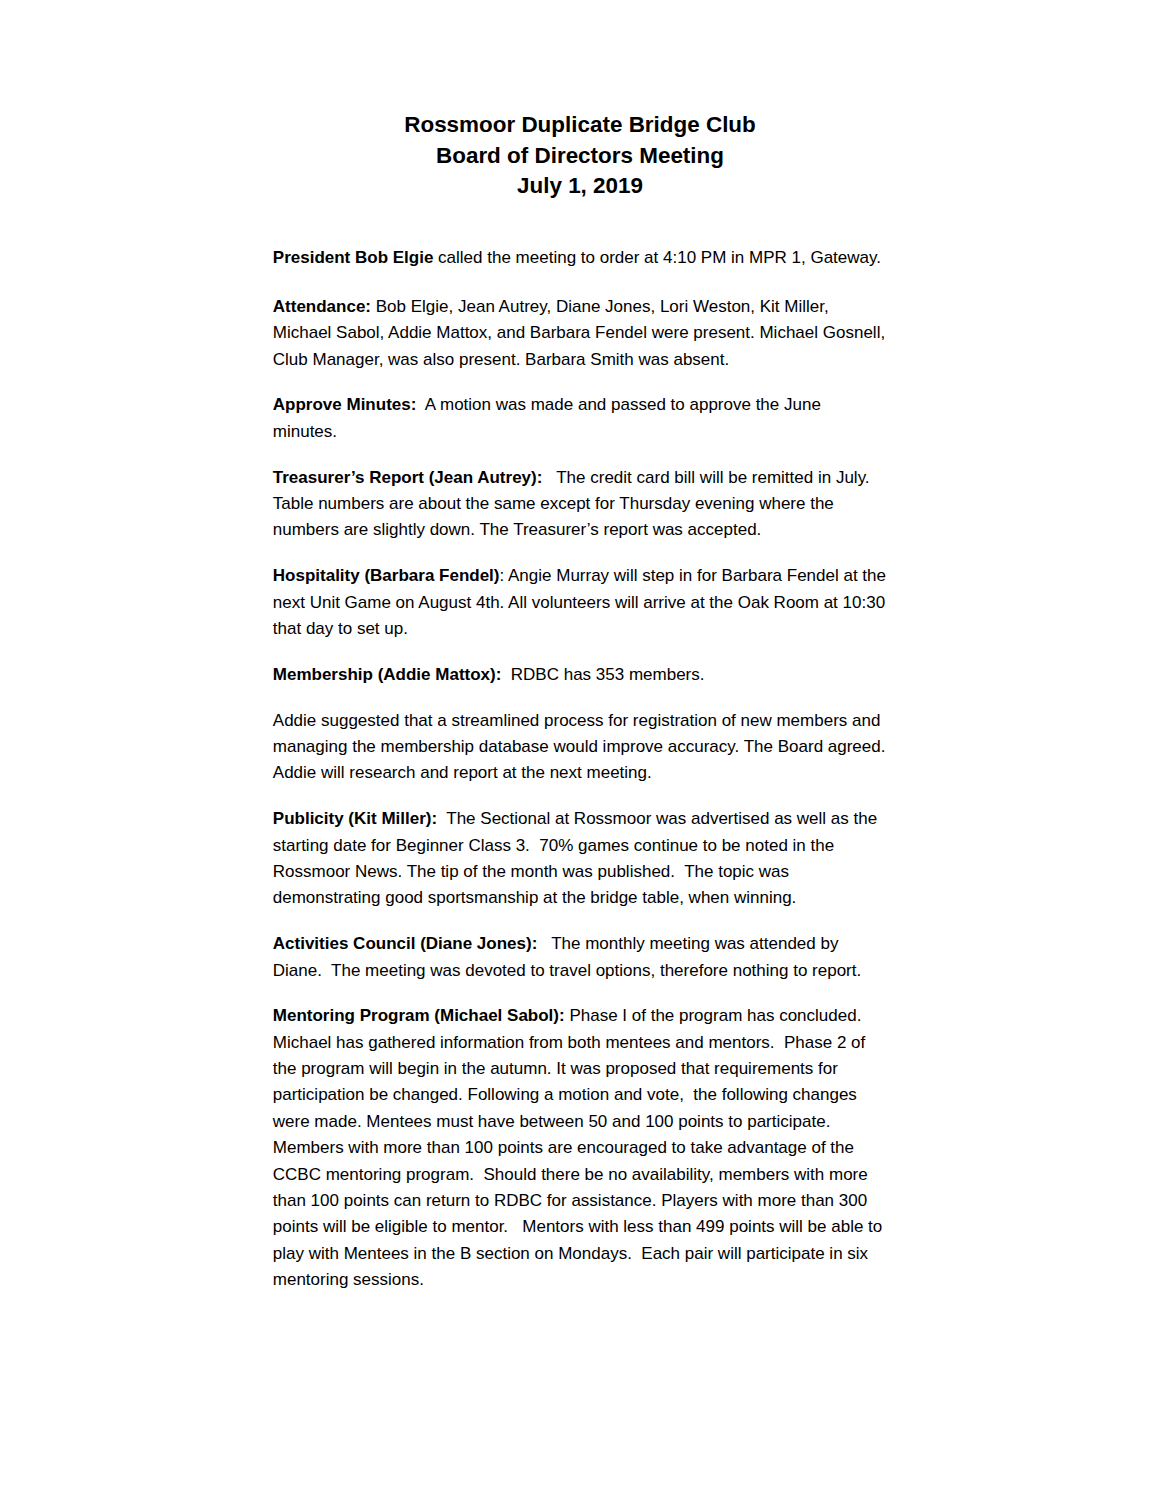Rossmoor Duplicate Bridge Club Board of Directors Meeting July 1, 2019
President Bob Elgie called the meeting to order at 4:10 PM in MPR 1, Gateway.
Attendance: Bob Elgie, Jean Autrey, Diane Jones, Lori Weston, Kit Miller, Michael Sabol, Addie Mattox, and Barbara Fendel were present. Michael Gosnell, Club Manager, was also present. Barbara Smith was absent.
Approve Minutes: A motion was made and passed to approve the June minutes.
Treasurer’s Report (Jean Autrey): The credit card bill will be remitted in July. Table numbers are about the same except for Thursday evening where the numbers are slightly down. The Treasurer’s report was accepted.
Hospitality (Barbara Fendel): Angie Murray will step in for Barbara Fendel at the next Unit Game on August 4th. All volunteers will arrive at the Oak Room at 10:30 that day to set up.
Membership (Addie Mattox): RDBC has 353 members.
Addie suggested that a streamlined process for registration of new members and managing the membership database would improve accuracy. The Board agreed. Addie will research and report at the next meeting.
Publicity (Kit Miller): The Sectional at Rossmoor was advertised as well as the starting date for Beginner Class 3. 70% games continue to be noted in the Rossmoor News. The tip of the month was published. The topic was demonstrating good sportsmanship at the bridge table, when winning.
Activities Council (Diane Jones): The monthly meeting was attended by Diane. The meeting was devoted to travel options, therefore nothing to report.
Mentoring Program (Michael Sabol): Phase I of the program has concluded. Michael has gathered information from both mentees and mentors. Phase 2 of the program will begin in the autumn. It was proposed that requirements for participation be changed. Following a motion and vote, the following changes were made. Mentees must have between 50 and 100 points to participate. Members with more than 100 points are encouraged to take advantage of the CCBC mentoring program. Should there be no availability, members with more than 100 points can return to RDBC for assistance. Players with more than 300 points will be eligible to mentor. Mentors with less than 499 points will be able to play with Mentees in the B section on Mondays. Each pair will participate in six mentoring sessions.